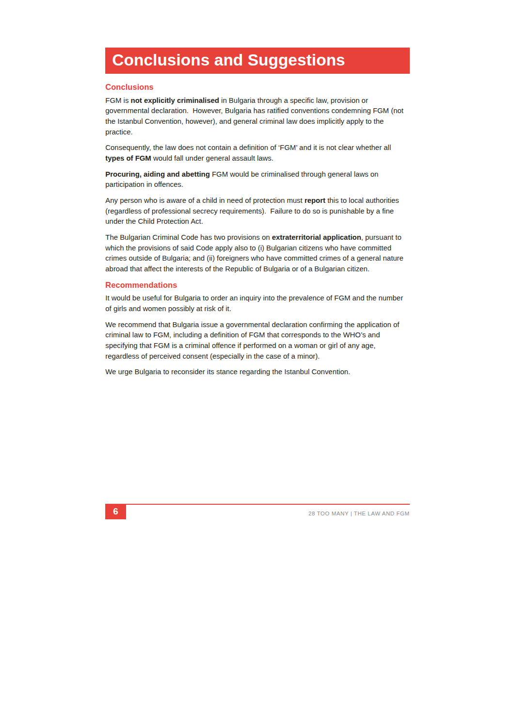Conclusions and Suggestions
Conclusions
FGM is not explicitly criminalised in Bulgaria through a specific law, provision or governmental declaration. However, Bulgaria has ratified conventions condemning FGM (not the Istanbul Convention, however), and general criminal law does implicitly apply to the practice.
Consequently, the law does not contain a definition of ‘FGM’ and it is not clear whether all types of FGM would fall under general assault laws.
Procuring, aiding and abetting FGM would be criminalised through general laws on participation in offences.
Any person who is aware of a child in need of protection must report this to local authorities (regardless of professional secrecy requirements). Failure to do so is punishable by a fine under the Child Protection Act.
The Bulgarian Criminal Code has two provisions on extraterritorial application, pursuant to which the provisions of said Code apply also to (i) Bulgarian citizens who have committed crimes outside of Bulgaria; and (ii) foreigners who have committed crimes of a general nature abroad that affect the interests of the Republic of Bulgaria or of a Bulgarian citizen.
Recommendations
It would be useful for Bulgaria to order an inquiry into the prevalence of FGM and the number of girls and women possibly at risk of it.
We recommend that Bulgaria issue a governmental declaration confirming the application of criminal law to FGM, including a definition of FGM that corresponds to the WHO’s and specifying that FGM is a criminal offence if performed on a woman or girl of any age, regardless of perceived consent (especially in the case of a minor).
We urge Bulgaria to reconsider its stance regarding the Istanbul Convention.
6
28 TOO MANY | THE LAW AND FGM